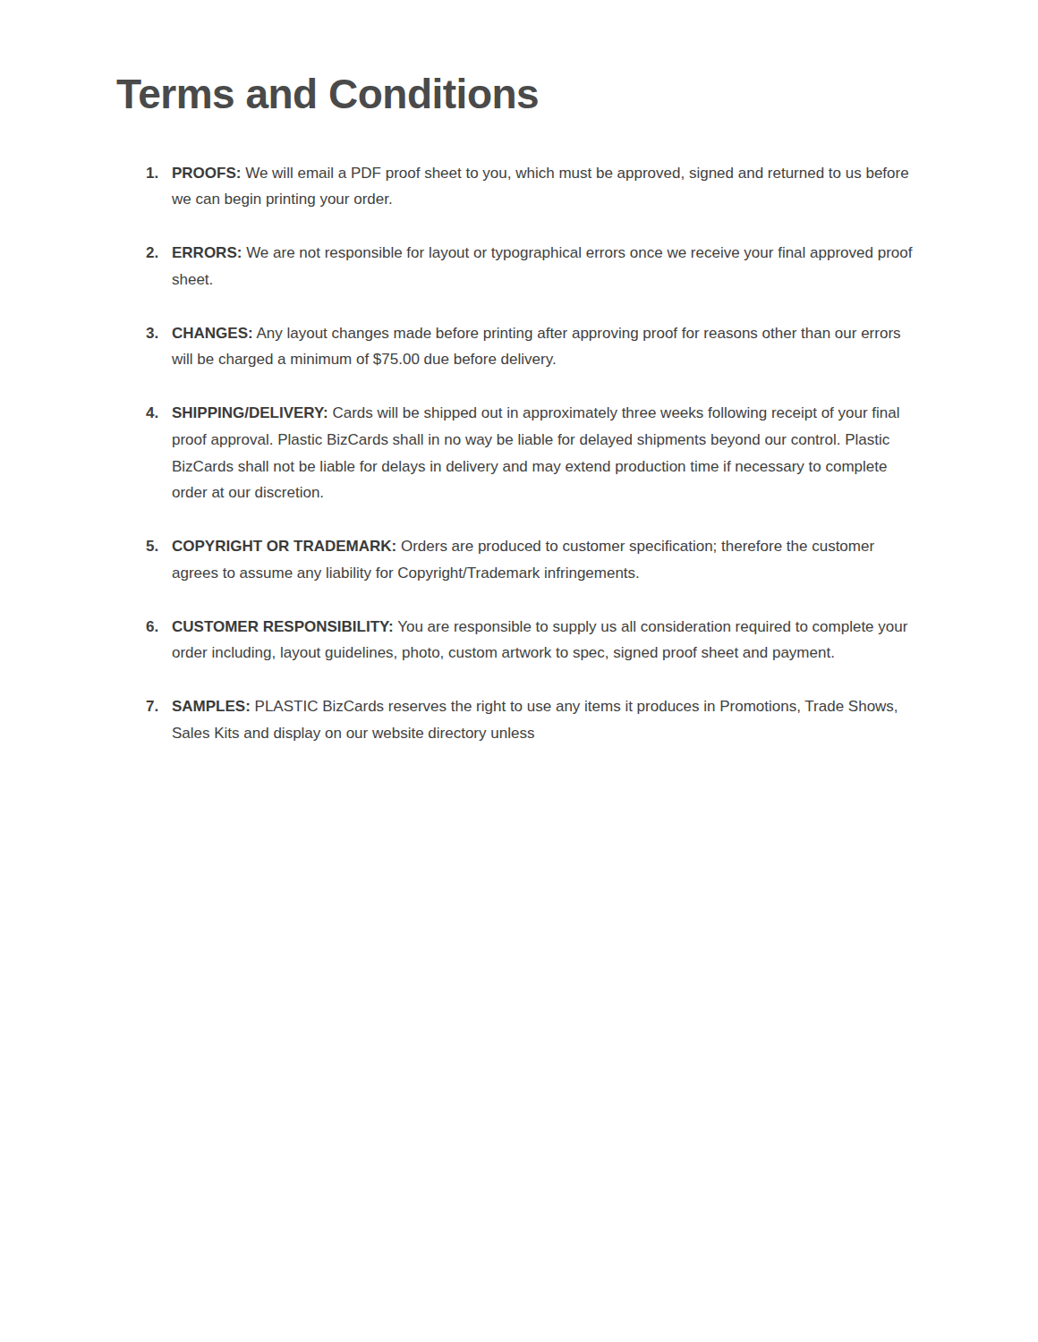Terms and Conditions
PROOFS: We will email a PDF proof sheet to you, which must be approved, signed and returned to us before we can begin printing your order.
ERRORS: We are not responsible for layout or typographical errors once we receive your final approved proof sheet.
CHANGES: Any layout changes made before printing after approving proof for reasons other than our errors will be charged a minimum of $75.00 due before delivery.
SHIPPING/DELIVERY: Cards will be shipped out in approximately three weeks following receipt of your final proof approval. Plastic BizCards shall in no way be liable for delayed shipments beyond our control. Plastic BizCards shall not be liable for delays in delivery and may extend production time if necessary to complete order at our discretion.
COPYRIGHT OR TRADEMARK: Orders are produced to customer specification; therefore the customer agrees to assume any liability for Copyright/Trademark infringements.
CUSTOMER RESPONSIBILITY: You are responsible to supply us all consideration required to complete your order including, layout guidelines, photo, custom artwork to spec, signed proof sheet and payment.
SAMPLES: PLASTIC BizCards reserves the right to use any items it produces in Promotions, Trade Shows, Sales Kits and display on our website directory unless